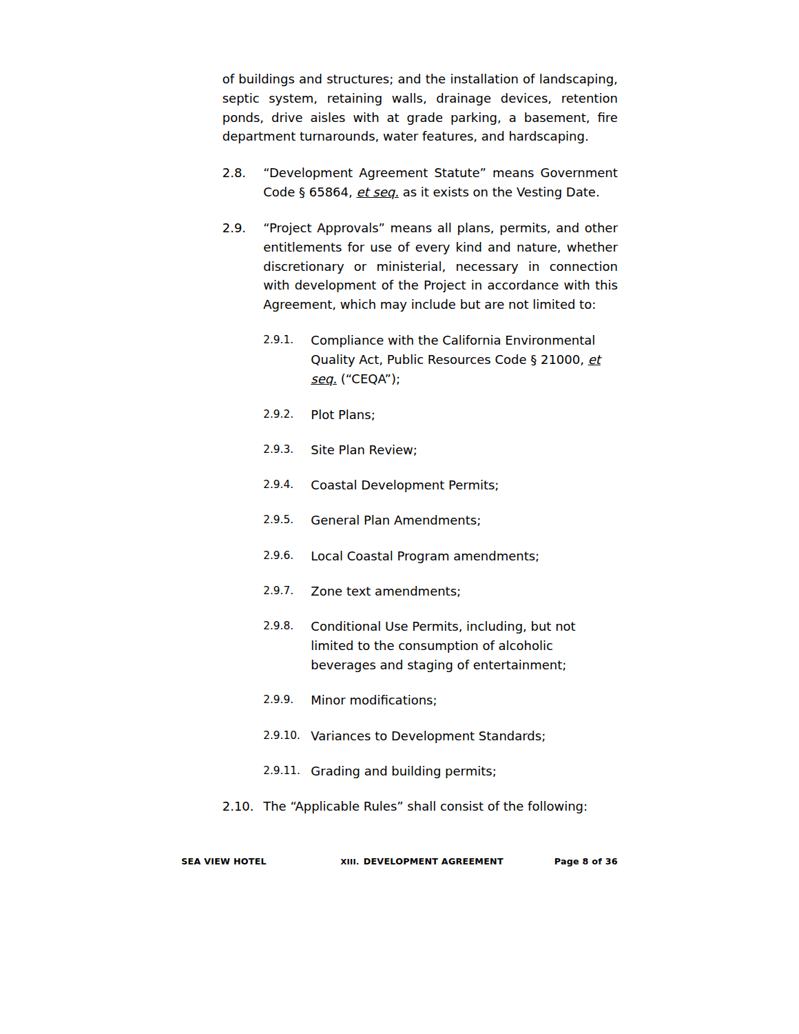of buildings and structures; and the installation of landscaping, septic system, retaining walls, drainage devices, retention ponds, drive aisles with at grade parking, a basement, fire department turnarounds, water features, and hardscaping.
2.8.
“Development Agreement Statute” means Government Code § 65864, et seq. as it exists on the Vesting Date.
2.9.
“Project Approvals” means all plans, permits, and other entitlements for use of every kind and nature, whether discretionary or ministerial, necessary in connection with development of the Project in accordance with this Agreement, which may include but are not limited to:
2.9.1. Compliance with the California Environmental Quality Act, Public Resources Code § 21000, et seq. (“CEQA”);
2.9.2. Plot Plans;
2.9.3. Site Plan Review;
2.9.4. Coastal Development Permits;
2.9.5. General Plan Amendments;
2.9.6. Local Coastal Program amendments;
2.9.7. Zone text amendments;
2.9.8. Conditional Use Permits, including, but not limited to the consumption of alcoholic beverages and staging of entertainment;
2.9.9. Minor modifications;
2.9.10. Variances to Development Standards;
2.9.11. Grading and building permits;
2.10.
The “Applicable Rules” shall consist of the following:
SEA VIEW HOTEL
XIII. DEVELOPMENT AGREEMENT
Page 8 of 36